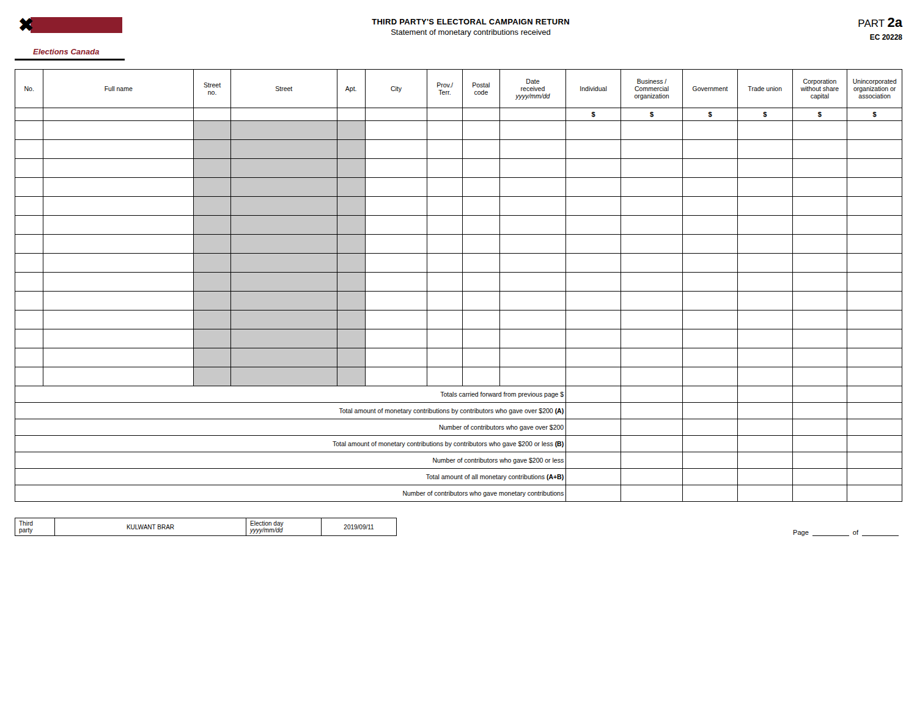✖
Elections Canada
THIRD PARTY'S ELECTORAL CAMPAIGN RETURN
Statement of monetary contributions received
PART 2a
EC 20228
| No. | Full name | Street no. | Street | Apt. | City | Prov./ Terr. | Postal code | Date received yyyy/mm/dd | Individual | Business / Commercial organization | Government | Trade union | Corporation without share capital | Unincorporated organization or association |
| --- | --- | --- | --- | --- | --- | --- | --- | --- | --- | --- | --- | --- | --- | --- |
| | | | | | | | | | $ | $ | $ | $ | $ | $ |
| Totals carried forward from previous page $ | | | | | | |
| Total amount of monetary contributions by contributors who gave over $200 (A) | | | | | | |
| Number of contributors who gave over $200 | | | | | | |
| Total amount of monetary contributions by contributors who gave $200 or less (B) | | | | | | |
| Number of contributors who gave $200 or less | | | | | | |
| Total amount of all monetary contributions (A+B) | | | | | | |
| Number of contributors who gave monetary contributions | | | | | | |
| Third party | KULWANT BRAR | Election day yyyy/mm/dd | 2019/09/11 |
Page of